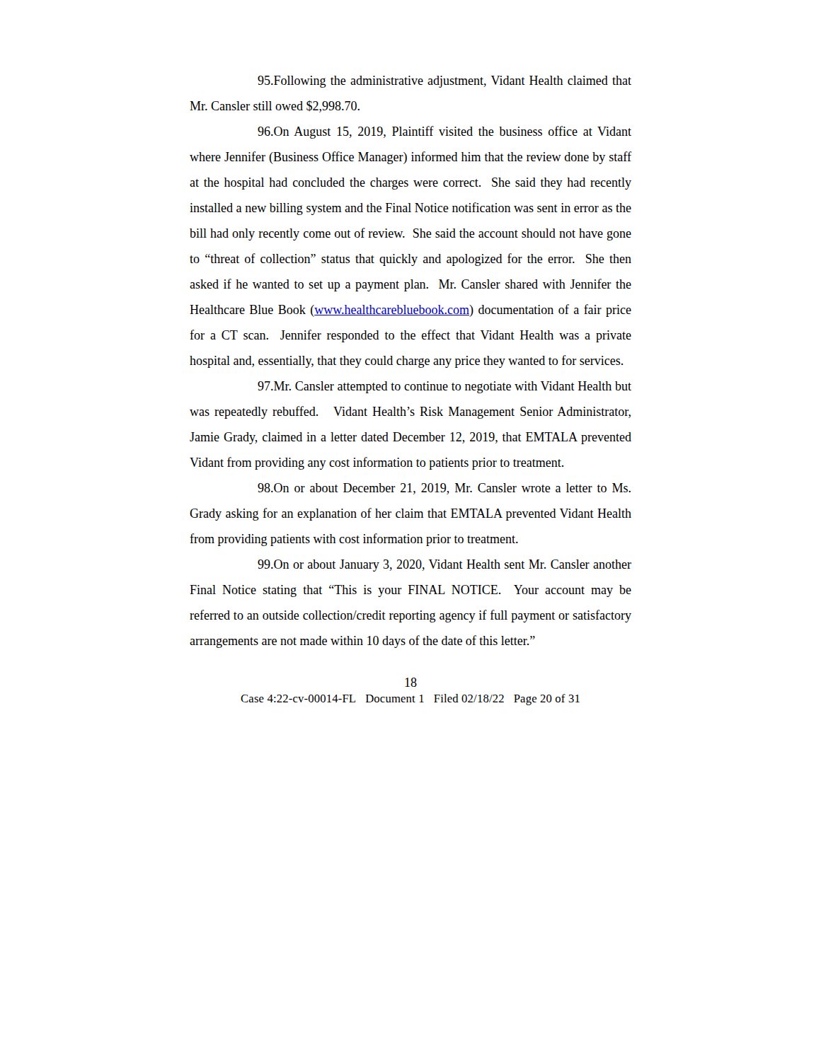95. Following the administrative adjustment, Vidant Health claimed that Mr. Cansler still owed $2,998.70.
96. On August 15, 2019, Plaintiff visited the business office at Vidant where Jennifer (Business Office Manager) informed him that the review done by staff at the hospital had concluded the charges were correct. She said they had recently installed a new billing system and the Final Notice notification was sent in error as the bill had only recently come out of review. She said the account should not have gone to “threat of collection” status that quickly and apologized for the error. She then asked if he wanted to set up a payment plan. Mr. Cansler shared with Jennifer the Healthcare Blue Book (www.healthcarebluebook.com) documentation of a fair price for a CT scan. Jennifer responded to the effect that Vidant Health was a private hospital and, essentially, that they could charge any price they wanted to for services.
97. Mr. Cansler attempted to continue to negotiate with Vidant Health but was repeatedly rebuffed. Vidant Health’s Risk Management Senior Administrator, Jamie Grady, claimed in a letter dated December 12, 2019, that EMTALA prevented Vidant from providing any cost information to patients prior to treatment.
98. On or about December 21, 2019, Mr. Cansler wrote a letter to Ms. Grady asking for an explanation of her claim that EMTALA prevented Vidant Health from providing patients with cost information prior to treatment.
99. On or about January 3, 2020, Vidant Health sent Mr. Cansler another Final Notice stating that “This is your FINAL NOTICE. Your account may be referred to an outside collection/credit reporting agency if full payment or satisfactory arrangements are not made within 10 days of the date of this letter.”
18
Case 4:22-cv-00014-FL Document 1 Filed 02/18/22 Page 20 of 31